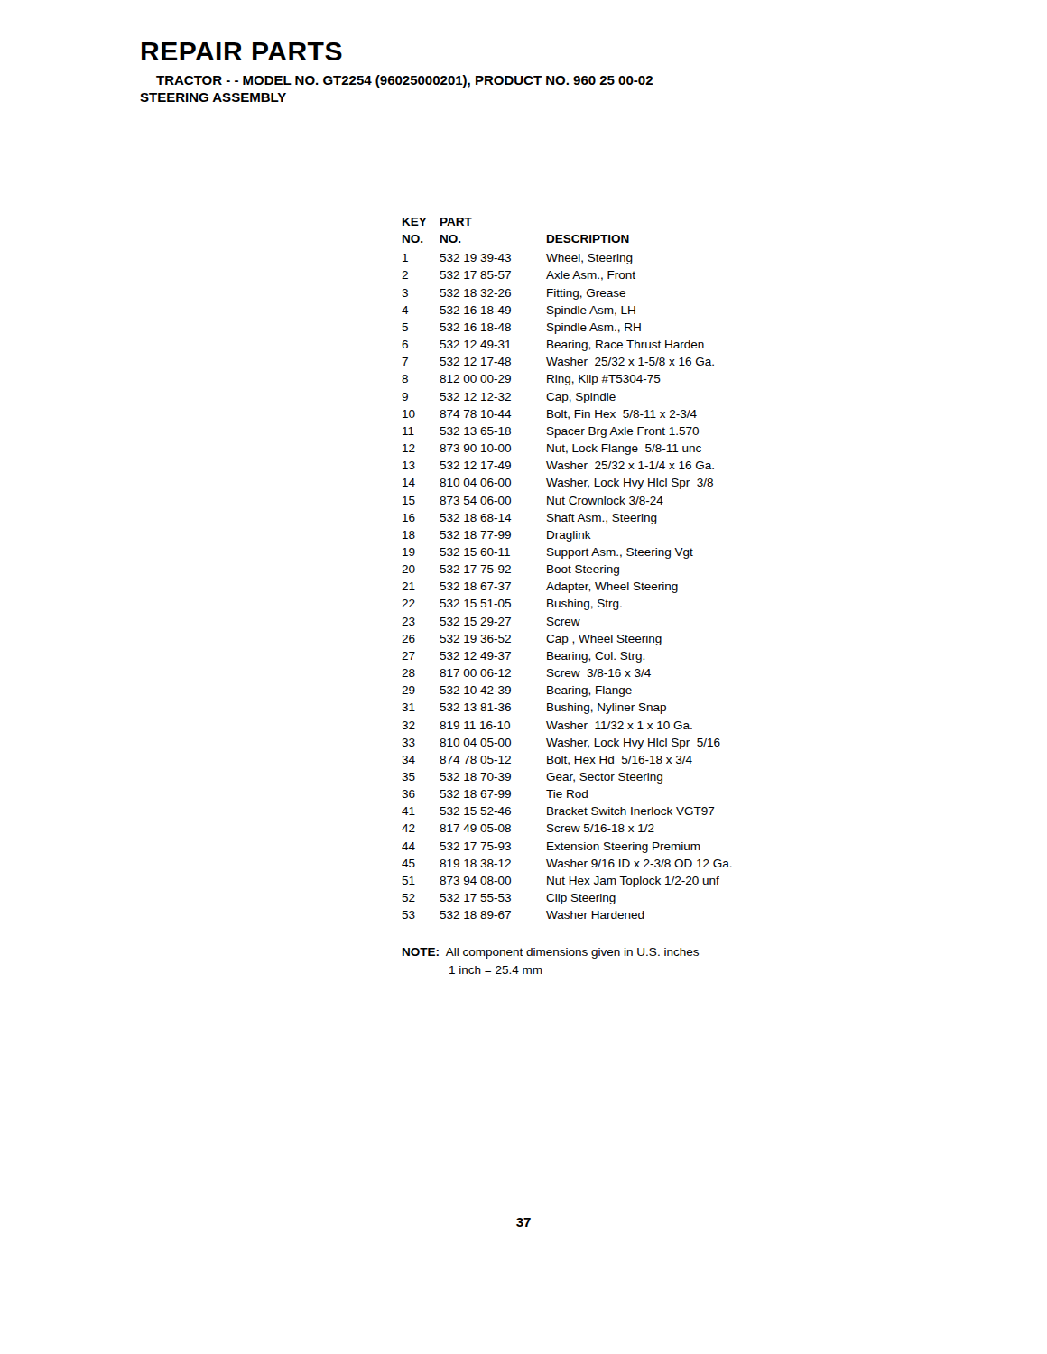REPAIR PARTS
TRACTOR - - MODEL NO. GT2254 (96025000201), PRODUCT NO. 960 25 00-02
STEERING ASSEMBLY
KEY PART
NO. NO. DESCRIPTION
| 1 | 532 19 39-43 | Wheel, Steering |
| 2 | 532 17 85-57 | Axle Asm., Front |
| 3 | 532 18 32-26 | Fitting, Grease |
| 4 | 532 16 18-49 | Spindle Asm, LH |
| 5 | 532 16 18-48 | Spindle Asm., RH |
| 6 | 532 12 49-31 | Bearing, Race Thrust Harden |
| 7 | 532 12 17-48 | Washer 25/32 x 1-5/8 x 16 Ga. |
| 8 | 812 00 00-29 | Ring, Klip #T5304-75 |
| 9 | 532 12 12-32 | Cap, Spindle |
| 10 | 874 78 10-44 | Bolt, Fin Hex 5/8-11 x 2-3/4 |
| 11 | 532 13 65-18 | Spacer Brg Axle Front 1.570 |
| 12 | 873 90 10-00 | Nut, Lock Flange 5/8-11 unc |
| 13 | 532 12 17-49 | Washer 25/32 x 1-1/4 x 16 Ga. |
| 14 | 810 04 06-00 | Washer, Lock Hvy Hlcl Spr 3/8 |
| 15 | 873 54 06-00 | Nut Crownlock 3/8-24 |
| 16 | 532 18 68-14 | Shaft Asm., Steering |
| 18 | 532 18 77-99 | Draglink |
| 19 | 532 15 60-11 | Support Asm., Steering Vgt |
| 20 | 532 17 75-92 | Boot Steering |
| 21 | 532 18 67-37 | Adapter, Wheel Steering |
| 22 | 532 15 51-05 | Bushing, Strg. |
| 23 | 532 15 29-27 | Screw |
| 26 | 532 19 36-52 | Cap , Wheel Steering |
| 27 | 532 12 49-37 | Bearing, Col. Strg. |
| 28 | 817 00 06-12 | Screw 3/8-16 x 3/4 |
| 29 | 532 10 42-39 | Bearing, Flange |
| 31 | 532 13 81-36 | Bushing, Nyliner Snap |
| 32 | 819 11 16-10 | Washer 11/32 x 1 x 10 Ga. |
| 33 | 810 04 05-00 | Washer, Lock Hvy Hlcl Spr 5/16 |
| 34 | 874 78 05-12 | Bolt, Hex Hd 5/16-18 x 3/4 |
| 35 | 532 18 70-39 | Gear, Sector Steering |
| 36 | 532 18 67-99 | Tie Rod |
| 41 | 532 15 52-46 | Bracket Switch Inerlock VGT97 |
| 42 | 817 49 05-08 | Screw 5/16-18 x 1/2 |
| 44 | 532 17 75-93 | Extension Steering Premium |
| 45 | 819 18 38-12 | Washer 9/16 ID x 2-3/8 OD 12 Ga. |
| 51 | 873 94 08-00 | Nut Hex Jam Toplock 1/2-20 unf |
| 52 | 532 17 55-53 | Clip Steering |
| 53 | 532 18 89-67 | Washer Hardened |
NOTE: All component dimensions given in U.S. inches 1 inch = 25.4 mm
37